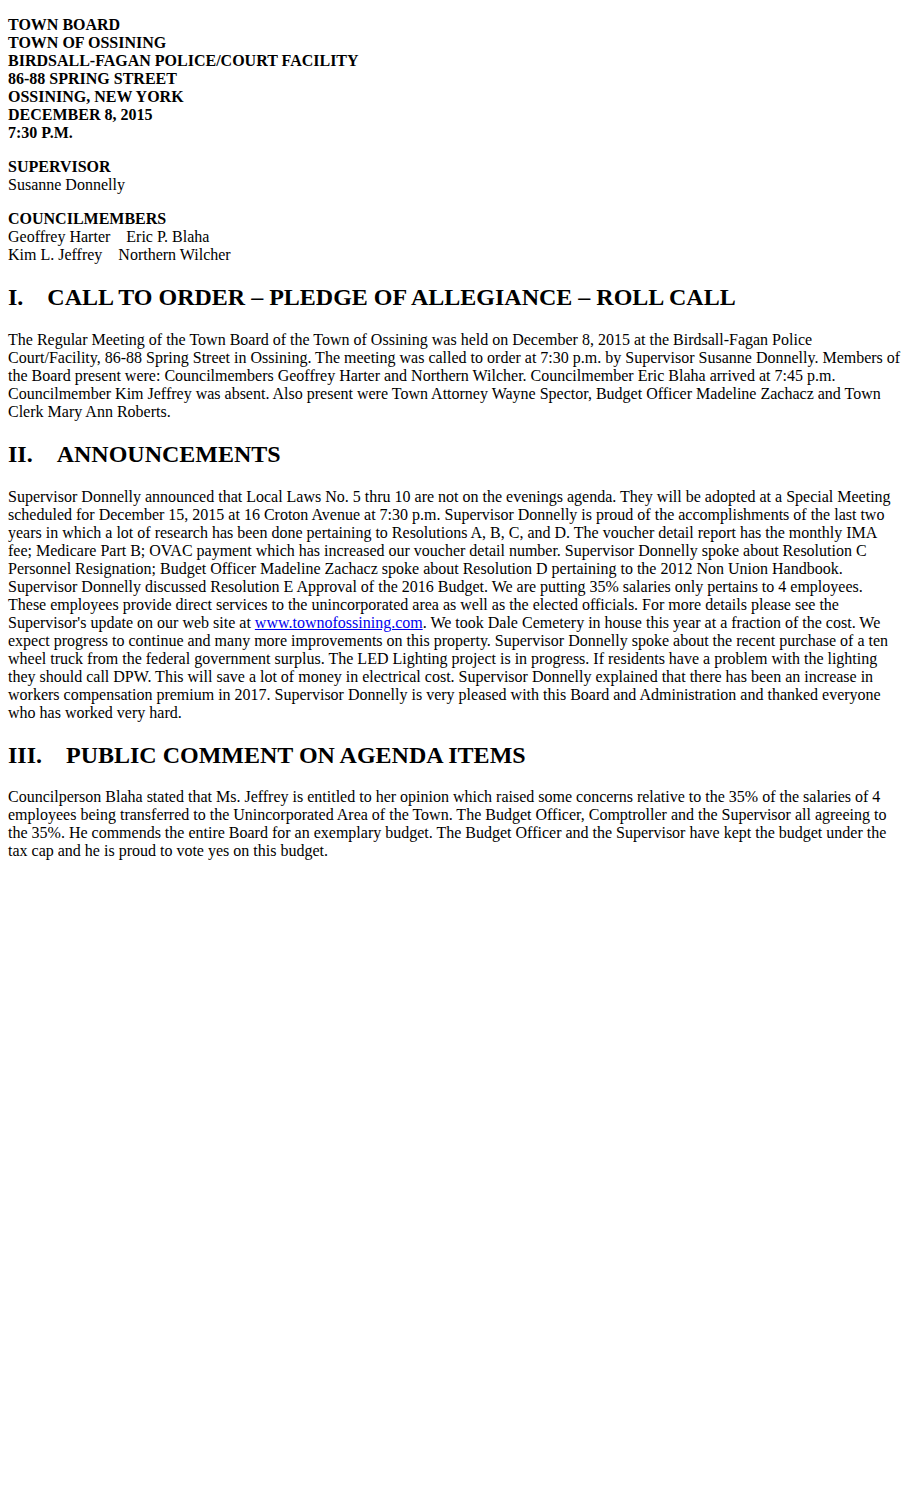TOWN BOARD
TOWN OF OSSINING
BIRDSALL-FAGAN POLICE/COURT FACILITY
86-88 SPRING STREET
OSSINING, NEW YORK
DECEMBER 8, 2015
7:30 P.M.
SUPERVISOR
Susanne Donnelly
COUNCILMEMBERS
Geoffrey Harter Eric P. Blaha
Kim L. Jeffrey Northern Wilcher
I. CALL TO ORDER – PLEDGE OF ALLEGIANCE – ROLL CALL
The Regular Meeting of the Town Board of the Town of Ossining was held on December 8, 2015 at the Birdsall-Fagan Police Court/Facility, 86-88 Spring Street in Ossining. The meeting was called to order at 7:30 p.m. by Supervisor Susanne Donnelly. Members of the Board present were: Councilmembers Geoffrey Harter and Northern Wilcher. Councilmember Eric Blaha arrived at 7:45 p.m. Councilmember Kim Jeffrey was absent. Also present were Town Attorney Wayne Spector, Budget Officer Madeline Zachacz and Town Clerk Mary Ann Roberts.
II. ANNOUNCEMENTS
Supervisor Donnelly announced that Local Laws No. 5 thru 10 are not on the evenings agenda. They will be adopted at a Special Meeting scheduled for December 15, 2015 at 16 Croton Avenue at 7:30 p.m. Supervisor Donnelly is proud of the accomplishments of the last two years in which a lot of research has been done pertaining to Resolutions A, B, C, and D. The voucher detail report has the monthly IMA fee; Medicare Part B; OVAC payment which has increased our voucher detail number. Supervisor Donnelly spoke about Resolution C Personnel Resignation; Budget Officer Madeline Zachacz spoke about Resolution D pertaining to the 2012 Non Union Handbook. Supervisor Donnelly discussed Resolution E Approval of the 2016 Budget. We are putting 35% salaries only pertains to 4 employees. These employees provide direct services to the unincorporated area as well as the elected officials. For more details please see the Supervisor's update on our web site at www.townofossining.com. We took Dale Cemetery in house this year at a fraction of the cost. We expect progress to continue and many more improvements on this property. Supervisor Donnelly spoke about the recent purchase of a ten wheel truck from the federal government surplus. The LED Lighting project is in progress. If residents have a problem with the lighting they should call DPW. This will save a lot of money in electrical cost. Supervisor Donnelly explained that there has been an increase in workers compensation premium in 2017. Supervisor Donnelly is very pleased with this Board and Administration and thanked everyone who has worked very hard.
III. PUBLIC COMMENT ON AGENDA ITEMS
Councilperson Blaha stated that Ms. Jeffrey is entitled to her opinion which raised some concerns relative to the 35% of the salaries of 4 employees being transferred to the Unincorporated Area of the Town. The Budget Officer, Comptroller and the Supervisor all agreeing to the 35%. He commends the entire Board for an exemplary budget. The Budget Officer and the Supervisor have kept the budget under the tax cap and he is proud to vote yes on this budget.